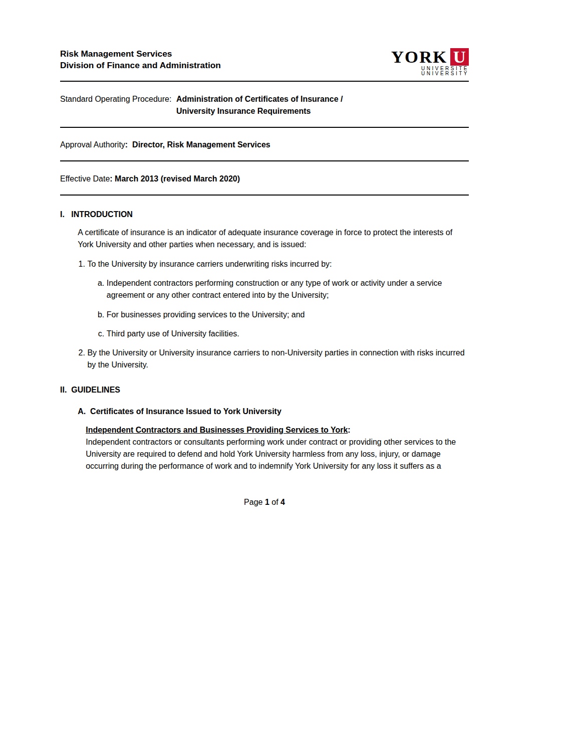Risk Management Services
Division of Finance and Administration
YORK U UNIVERSITÉ
UNIVERSITY
Standard Operating Procedure: Administration of Certificates of Insurance /
University Insurance Requirements
Approval Authority: Director, Risk Management Services
Effective Date: March 2013 (revised March 2020)
I. INTRODUCTION
A certificate of insurance is an indicator of adequate insurance coverage in force to protect the interests of York University and other parties when necessary, and is issued:
To the University by insurance carriers underwriting risks incurred by:
Independent contractors performing construction or any type of work or activity under a service agreement or any other contract entered into by the University;
For businesses providing services to the University; and
Third party use of University facilities.
By the University or University insurance carriers to non-University parties in connection with risks incurred by the University.
II. GUIDELINES
A. Certificates of Insurance Issued to York University
Independent Contractors and Businesses Providing Services to York:
Independent contractors or consultants performing work under contract or providing other services to the University are required to defend and hold York University harmless from any loss, injury, or damage occurring during the performance of work and to indemnify York University for any loss it suffers as a
Page 1 of 4